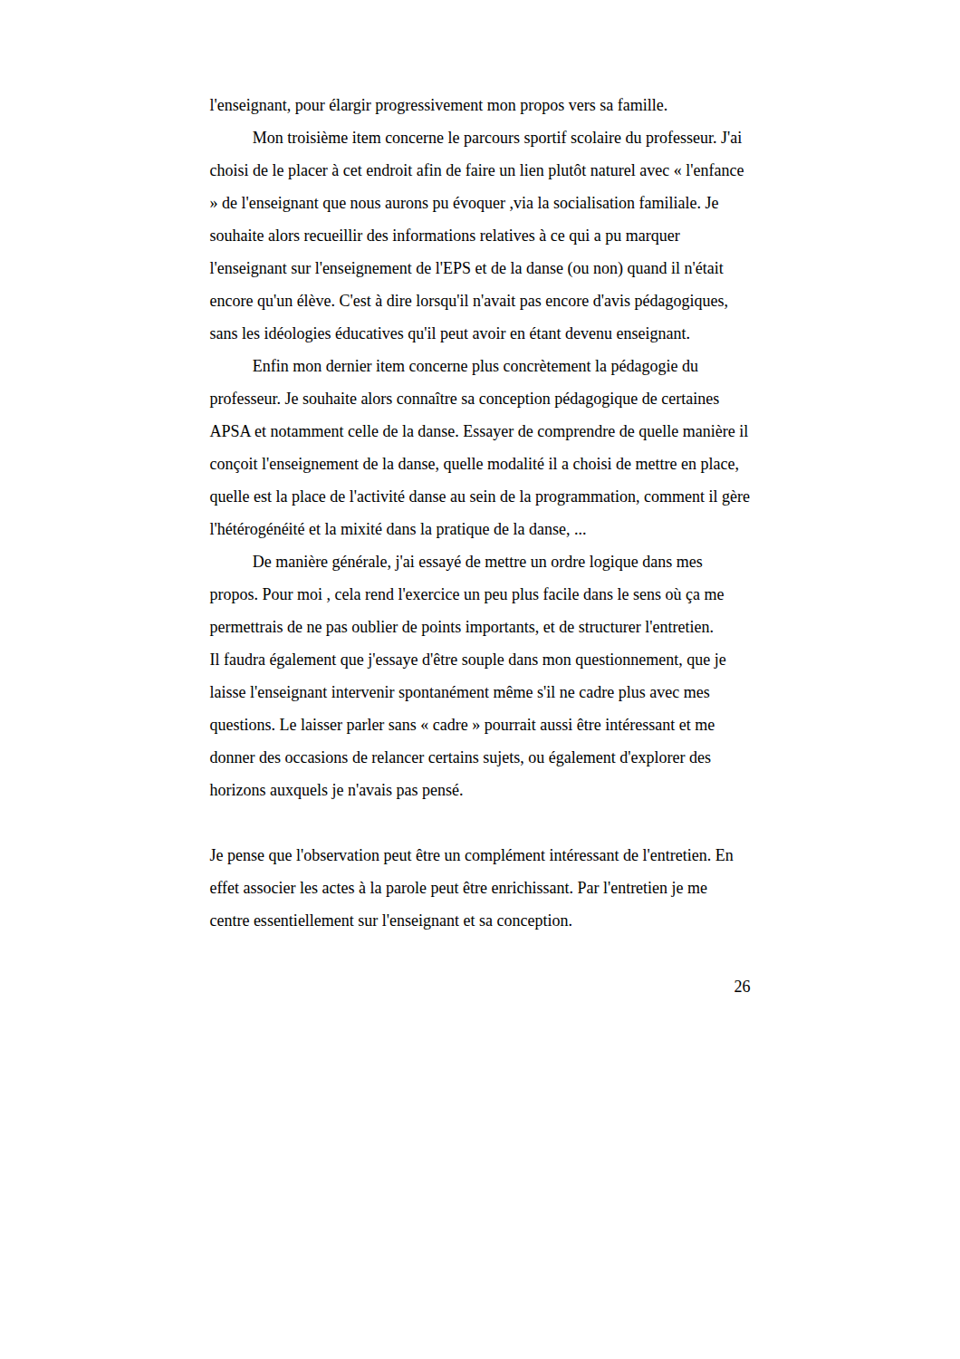l'enseignant, pour élargir progressivement mon propos vers sa famille.
Mon troisième item concerne le parcours sportif scolaire du professeur. J'ai choisi de le placer à cet endroit afin de faire un lien plutôt naturel avec « l'enfance » de l'enseignant que nous aurons pu évoquer ,via la socialisation familiale. Je souhaite alors recueillir des informations relatives à ce qui a pu marquer l'enseignant sur l'enseignement de l'EPS et de la danse (ou non) quand il n'était encore qu'un élève. C'est à dire lorsqu'il n'avait pas encore d'avis pédagogiques, sans les idéologies éducatives qu'il peut avoir en étant devenu enseignant.
Enfin mon dernier item concerne plus concrètement la pédagogie du professeur. Je souhaite alors connaître sa conception pédagogique de certaines APSA et notamment celle de la danse. Essayer de comprendre de quelle manière il conçoit l'enseignement de la danse, quelle modalité il a choisi de mettre en place, quelle est la place de l'activité danse au sein de la programmation, comment il gère l'hétérogénéité et la mixité dans la pratique de la danse, ...
De manière générale, j'ai essayé de mettre un ordre logique dans mes propos. Pour moi , cela rend l'exercice un peu plus facile dans le sens où ça me permettrais de ne pas oublier de points importants, et de structurer l'entretien.
Il faudra également que j'essaye d'être souple dans mon questionnement, que je laisse l'enseignant intervenir spontanément même s'il ne cadre plus avec mes questions. Le laisser parler sans « cadre » pourrait aussi être intéressant et me donner des occasions de relancer certains sujets, ou également d'explorer des horizons auxquels je n'avais pas pensé.
Je pense que l'observation peut être un complément intéressant de l'entretien. En effet associer les actes à la parole peut être enrichissant. Par l'entretien je me centre essentiellement sur l'enseignant et sa conception.
26